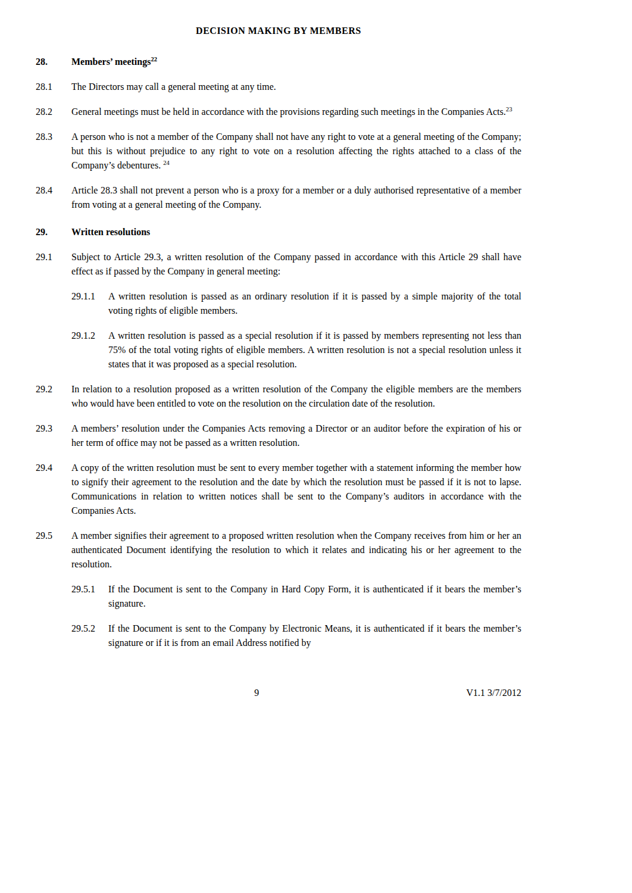Decision Making by Members
28.
Members’ meetings22
28.1 The Directors may call a general meeting at any time.
28.2 General meetings must be held in accordance with the provisions regarding such meetings in the Companies Acts.23
28.3 A person who is not a member of the Company shall not have any right to vote at a general meeting of the Company; but this is without prejudice to any right to vote on a resolution affecting the rights attached to a class of the Company’s debentures. 24
28.4 Article 28.3 shall not prevent a person who is a proxy for a member or a duly authorised representative of a member from voting at a general meeting of the Company.
29.
Written resolutions
29.1 Subject to Article 29.3, a written resolution of the Company passed in accordance with this Article 29 shall have effect as if passed by the Company in general meeting:
29.1.1 A written resolution is passed as an ordinary resolution if it is passed by a simple majority of the total voting rights of eligible members.
29.1.2 A written resolution is passed as a special resolution if it is passed by members representing not less than 75% of the total voting rights of eligible members. A written resolution is not a special resolution unless it states that it was proposed as a special resolution.
29.2 In relation to a resolution proposed as a written resolution of the Company the eligible members are the members who would have been entitled to vote on the resolution on the circulation date of the resolution.
29.3 A members’ resolution under the Companies Acts removing a Director or an auditor before the expiration of his or her term of office may not be passed as a written resolution.
29.4 A copy of the written resolution must be sent to every member together with a statement informing the member how to signify their agreement to the resolution and the date by which the resolution must be passed if it is not to lapse. Communications in relation to written notices shall be sent to the Company’s auditors in accordance with the Companies Acts.
29.5 A member signifies their agreement to a proposed written resolution when the Company receives from him or her an authenticated Document identifying the resolution to which it relates and indicating his or her agreement to the resolution.
29.5.1 If the Document is sent to the Company in Hard Copy Form, it is authenticated if it bears the member’s signature.
29.5.2 If the Document is sent to the Company by Electronic Means, it is authenticated if it bears the member’s signature or if it is from an email Address notified by
9 V1.1 3/7/2012